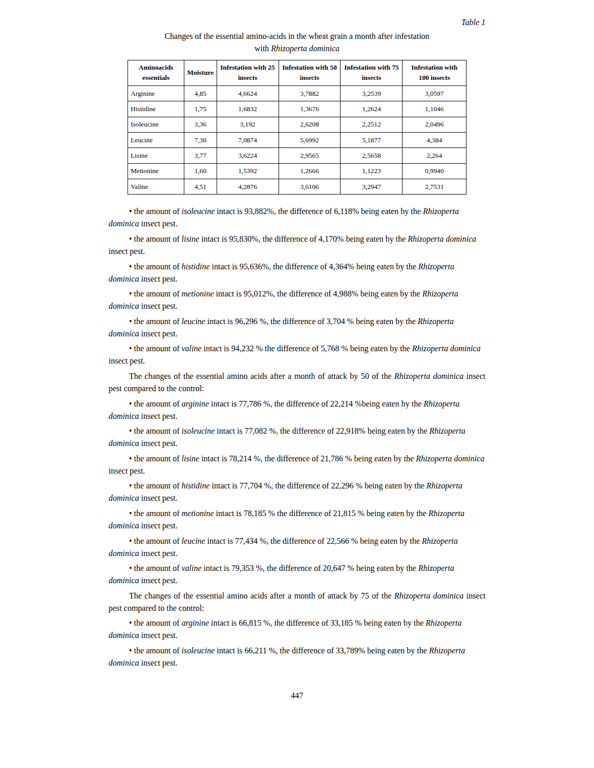Table 1
Changes of the essential amino-acids in the wheat grain a month after infestation with Rhizoperta dominica
| Aminoacids essentials | Moisture | Infestation with 25 insects | Infestation with 50 insects | Infestation with 75 insects | Infestation with 100 insects |
| --- | --- | --- | --- | --- | --- |
| Arginine | 4,85 | 4,6624 | 3,7882 | 3,2539 | 3,0597 |
| Histidine | 1,75 | 1,6832 | 1,3676 | 1,2624 | 1,1046 |
| Isoleucine | 3,36 | 3,192 | 2,6208 | 2,2512 | 2,0496 |
| Leucine | 7,30 | 7,0874 | 5,6992 | 5,1877 | 4,384 |
| Lisine | 3,77 | 3,6224 | 2,9565 | 2,5658 | 2,264 |
| Metionine | 1,60 | 1,5392 | 1,2666 | 1,1223 | 0,9940 |
| Valine | 4,51 | 4,2876 | 3,6106 | 3,2947 | 2,7531 |
the amount of isoleucine intact is 93,882%, the difference of 6,118% being eaten by the Rhizoperta dominica insect pest.
the amount of lisine intact is 95,830%, the difference of 4,170% being eaten by the Rhizoperta dominica insect pest.
the amount of histidine intact is 95,636%, the difference of 4,364% being eaten by the Rhizoperta dominica insect pest.
the amount of metionine intact is 95,012%, the difference of 4,988% being eaten by the Rhizoperta dominica insect pest.
the amount of leucine intact is 96,296 %, the difference of 3,704 % being eaten by the Rhizoperta dominica insect pest.
the amount of valine intact is 94,232 % the difference of 5,768 % being eaten by the Rhizoperta dominica insect pest.
The changes of the essential amino acids after a month of attack by 50 of the Rhizoperta dominica insect pest compared to the control:
the amount of arginine intact is 77,786 %, the difference of 22,214 %being eaten by the Rhizoperta dominica insect pest.
the amount of isoleucine intact is 77,082 %, the difference of 22,918% being eaten by the Rhizoperta dominica insect pest.
the amount of lisine intact is 78,214 %, the difference of 21,786 % being eaten by the Rhizoperta dominica insect pest.
the amount of histidine intact is 77,704 %, the difference of 22,296 % being eaten by the Rhizoperta dominica insect pest.
the amount of metionine intact is 78,185 % the difference of 21,815 % being eaten by the Rhizoperta dominica insect pest.
the amount of leucine intact is 77,434 %, the difference of 22,566 % being eaten by the Rhizoperta dominica insect pest.
the amount of valine intact is 79,353 %, the difference of 20,647 % being eaten by the Rhizoperta dominica insect pest.
The changes of the essential amino acids after a month of attack by 75 of the Rhizoperta dominica insect pest compared to the control:
the amount of arginine intact is 66,815 %, the difference of 33,185 % being eaten by the Rhizoperta dominica insect pest.
the amount of isoleucine intact is 66,211 %, the difference of 33,789% being eaten by the Rhizoperta dominica insect pest.
447